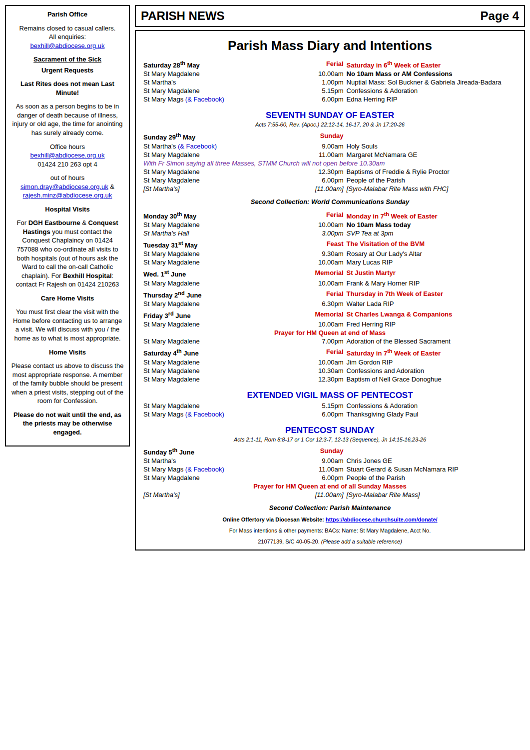Parish Office
Remains closed to casual callers.
All enquiries:
bexhill@abdiocese.org.uk
Sacrament of the Sick
Urgent Requests
Last Rites does not mean Last Minute!
As soon as a person begins to be in danger of death because of illness, injury or old age, the time for anointing has surely already come.
Office hours
bexhill@abdiocese.org.uk
01424 210 263 opt 4
out of hours
simon.dray@abdiocese.org.uk &
rajesh.minz@abdiocese.org.uk
Hospital Visits
For DGH Eastbourne & Conquest Hastings you must contact the Conquest Chaplaincy on 01424 757088 who co-ordinate all visits to both hospitals (out of hours ask the Ward to call the on-call Catholic chaplain). For Bexhill Hospital: contact Fr Rajesh on 01424 210263
Care Home Visits
You must first clear the visit with the Home before contacting us to arrange a visit. We will discuss with you / the home as to what is most appropriate.
Home Visits
Please contact us above to discuss the most appropriate response. A member of the family bubble should be present when a priest visits, stepping out of the room for Confession.
Please do not wait until the end, as the priests may be otherwise engaged.
PARISH NEWS Page 4
Parish Mass Diary and Intentions
| Saturday 28 th May | Ferial | Saturday in 6 th Week of Easter |
| St Mary Magdalene | 10.00am | No 10am Mass or AM Confessions |
| St Martha's | 1.00pm | Nuptial Mass: Sol Buckner & Gabriela Jireada-Badara |
| St Mary Magdalene | 5.15pm | Confessions & Adoration |
| St Mary Mags (& Facebook) | 6.00pm | Edna Herring RIP |
SEVENTH SUNDAY OF EASTER
Acts 7:55-60, Rev. (Apoc.) 22:12-14, 16-17, 20 & Jn 17:20-26
| Sunday 29 th May | Sunday | |
| St Martha's (& Facebook) | 9.00am | Holy Souls |
| St Mary Magdalene | 11.00am | Margaret McNamara GE |
| With Fr Simon saying all three Masses, STMM Church will not open before 10.30am |
| St Mary Magdalene | 12.30pm | Baptisms of Freddie & Rylie Proctor |
| St Mary Magdalene | 6.00pm | People of the Parish |
| [St Martha's] | [11.00am] | [Syro-Malabar Rite Mass with FHC] |
Second Collection: World Communications Sunday
| Monday 30 th May | Ferial | Monday in 7 th Week of Easter |
| St Mary Magdalene | 10.00am | No 10am Mass today |
| St Martha's Hall | 3.00pm | SVP Tea at 3pm |
| Tuesday 31 st May | Feast | The Visitation of the BVM |
| St Mary Magdalene | 9.30am | Rosary at Our Lady's Altar |
| St Mary Magdalene | 10.00am | Mary Lucas RIP |
| Wed. 1 st June | Memorial | St Justin Martyr |
| St Mary Magdalene | 10.00am | Frank & Mary Horner RIP |
| Thursday 2 nd June | Ferial | Thursday in 7th Week of Easter |
| St Mary Magdalene | 6.30pm | Walter Lada RIP |
| Friday 3 rd June | Memorial | St Charles Lwanga & Companions |
| St Mary Magdalene | 10.00am | Fred Herring RIP |
| Prayer for HM Queen at end of Mass |
| St Mary Magdalene | 7.00pm | Adoration of the Blessed Sacrament |
| Saturday 4 th June | Ferial | Saturday in 7 th Week of Easter |
| St Mary Magdalene | 10.00am | Jim Gordon RIP |
| St Mary Magdalene | 10.30am | Confessions and Adoration |
| St Mary Magdalene | 12.30pm | Baptism of Nell Grace Donoghue |
EXTENDED VIGIL MASS OF PENTECOST
| St Mary Magdalene | 5.15pm | Confessions & Adoration |
| St Mary Mags (& Facebook) | 6.00pm | Thanksgiving Glady Paul |
PENTECOST SUNDAY
Acts 2:1-11, Rom 8:8-17 or 1 Cor 12:3-7, 12-13 (Sequence), Jn 14:15-16,23-26
| Sunday 5 th June | Sunday | |
| St Martha's | 9.00am | Chris Jones GE |
| St Mary Mags (& Facebook) | 11.00am | Stuart Gerard & Susan McNamara RIP |
| St Mary Magdalene | 6.00pm | People of the Parish |
| Prayer for HM Queen at end of all Sunday Masses |
| [St Martha's] | [11.00am] | [Syro-Malabar Rite Mass] |
Second Collection: Parish Maintenance
Online Offertory via Diocesan Website: https://abdiocese.churchsuite.com/donate/
For Mass intentions & other payments: BACs: Name: St Mary Magdalene, Acct No.
21077139, S/C 40-05-20. (Please add a suitable reference)